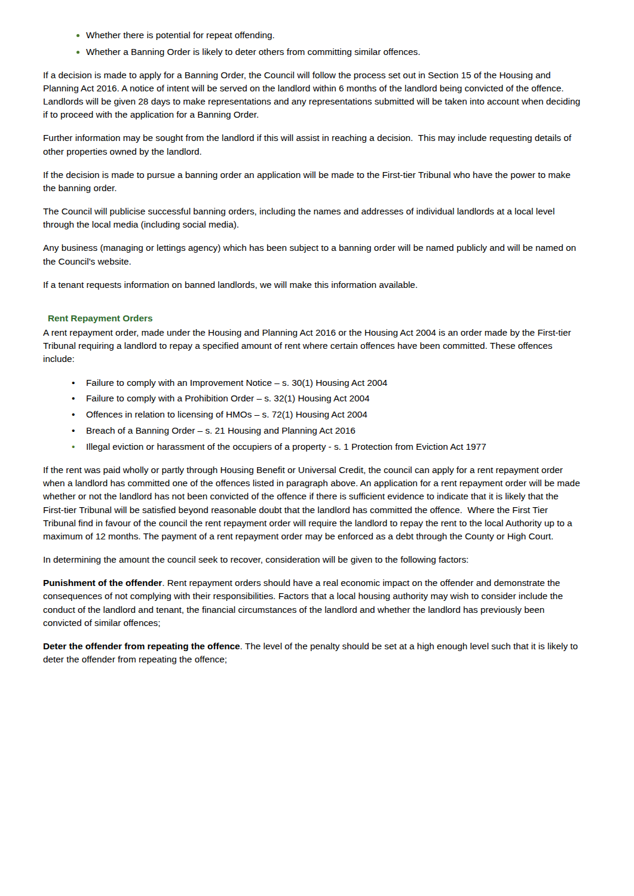Whether there is potential for repeat offending.
Whether a Banning Order is likely to deter others from committing similar offences.
If a decision is made to apply for a Banning Order, the Council will follow the process set out in Section 15 of the Housing and Planning Act 2016. A notice of intent will be served on the landlord within 6 months of the landlord being convicted of the offence. Landlords will be given 28 days to make representations and any representations submitted will be taken into account when deciding if to proceed with the application for a Banning Order.
Further information may be sought from the landlord if this will assist in reaching a decision. This may include requesting details of other properties owned by the landlord.
If the decision is made to pursue a banning order an application will be made to the First-tier Tribunal who have the power to make the banning order.
The Council will publicise successful banning orders, including the names and addresses of individual landlords at a local level through the local media (including social media).
Any business (managing or lettings agency) which has been subject to a banning order will be named publicly and will be named on the Council's website.
If a tenant requests information on banned landlords, we will make this information available.
Rent Repayment Orders
A rent repayment order, made under the Housing and Planning Act 2016 or the Housing Act 2004 is an order made by the First-tier Tribunal requiring a landlord to repay a specified amount of rent where certain offences have been committed. These offences include:
Failure to comply with an Improvement Notice – s. 30(1) Housing Act 2004
Failure to comply with a Prohibition Order – s. 32(1) Housing Act 2004
Offences in relation to licensing of HMOs – s. 72(1) Housing Act 2004
Breach of a Banning Order – s. 21 Housing and Planning Act 2016
Illegal eviction or harassment of the occupiers of a property - s. 1 Protection from Eviction Act 1977
If the rent was paid wholly or partly through Housing Benefit or Universal Credit, the council can apply for a rent repayment order when a landlord has committed one of the offences listed in paragraph above. An application for a rent repayment order will be made whether or not the landlord has not been convicted of the offence if there is sufficient evidence to indicate that it is likely that the First-tier Tribunal will be satisfied beyond reasonable doubt that the landlord has committed the offence. Where the First Tier Tribunal find in favour of the council the rent repayment order will require the landlord to repay the rent to the local Authority up to a maximum of 12 months. The payment of a rent repayment order may be enforced as a debt through the County or High Court.
In determining the amount the council seek to recover, consideration will be given to the following factors:
Punishment of the offender. Rent repayment orders should have a real economic impact on the offender and demonstrate the consequences of not complying with their responsibilities. Factors that a local housing authority may wish to consider include the conduct of the landlord and tenant, the financial circumstances of the landlord and whether the landlord has previously been convicted of similar offences;
Deter the offender from repeating the offence. The level of the penalty should be set at a high enough level such that it is likely to deter the offender from repeating the offence;